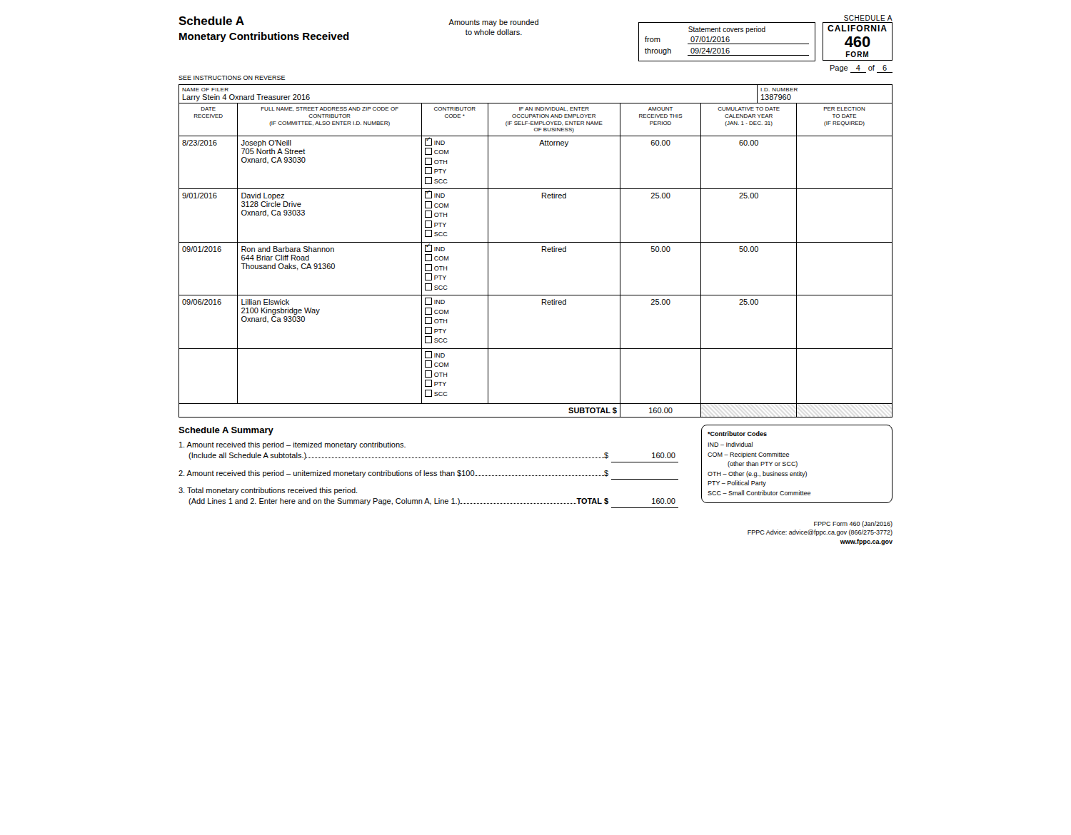Schedule A
Monetary Contributions Received
Amounts may be rounded
to whole dollars.
SCHEDULE A
Statement covers period
from 07/01/2016
through 09/24/2016
CALIFORNIA
460
FORM
Page 4 of 6
SEE INSTRUCTIONS ON REVERSE
NAME OF FILER
Larry Stein 4 Oxnard Treasurer 2016
I.D. NUMBER
1387960
| DATE RECEIVED | FULL NAME, STREET ADDRESS AND ZIP CODE OF CONTRIBUTOR (IF COMMITTEE, ALSO ENTER I.D. NUMBER) | CONTRIBUTOR CODE * | IF AN INDIVIDUAL, ENTER OCCUPATION AND EMPLOYER (IF SELF-EMPLOYED, ENTER NAME OF BUSINESS) | AMOUNT RECEIVED THIS PERIOD | CUMULATIVE TO DATE CALENDAR YEAR (JAN. 1 - DEC. 31) | PER ELECTION TO DATE (IF REQUIRED) |
| --- | --- | --- | --- | --- | --- | --- |
| 8/23/2016 | Joseph O'Neill 705 North A Street Oxnard, CA 93030 | IND COM OTH PTY SCC | Attorney | 60.00 | 60.00 | |
| 9/01/2016 | David Lopez 3128 Circle Drive Oxnard, Ca 93033 | IND COM OTH PTY SCC | Retired | 25.00 | 25.00 | |
| 09/01/2016 | Ron and Barbara Shannon 644 Briar Cliff Road Thousand Oaks, CA 91360 | IND COM OTH PTY SCC | Retired | 50.00 | 50.00 | |
| 09/06/2016 | Lillian Elswick 2100 Kingsbridge Way Oxnard, Ca 93030 | IND COM OTH PTY SCC | Retired | 25.00 | 25.00 | |
| | | IND COM OTH PTY SCC | | | | |
| SUBTOTAL $ | 160.00 | | |
Schedule A Summary
1. Amount received this period – itemized monetary contributions.
(Include all Schedule A subtotals.) $ 160.00
2. Amount received this period – unitemized monetary contributions of less than $100 $
3. Total monetary contributions received this period.
(Add Lines 1 and 2. Enter here and on the Summary Page, Column A, Line 1.) TOTAL $ 160.00
*Contributor Codes
IND – Individual
COM – Recipient Committee
(other than PTY or SCC)
OTH – Other (e.g., business entity)
PTY – Political Party
SCC – Small Contributor Committee
FPPC Form 460 (Jan/2016)
FPPC Advice: advice@fppc.ca.gov (866/275-3772)
www.fppc.ca.gov